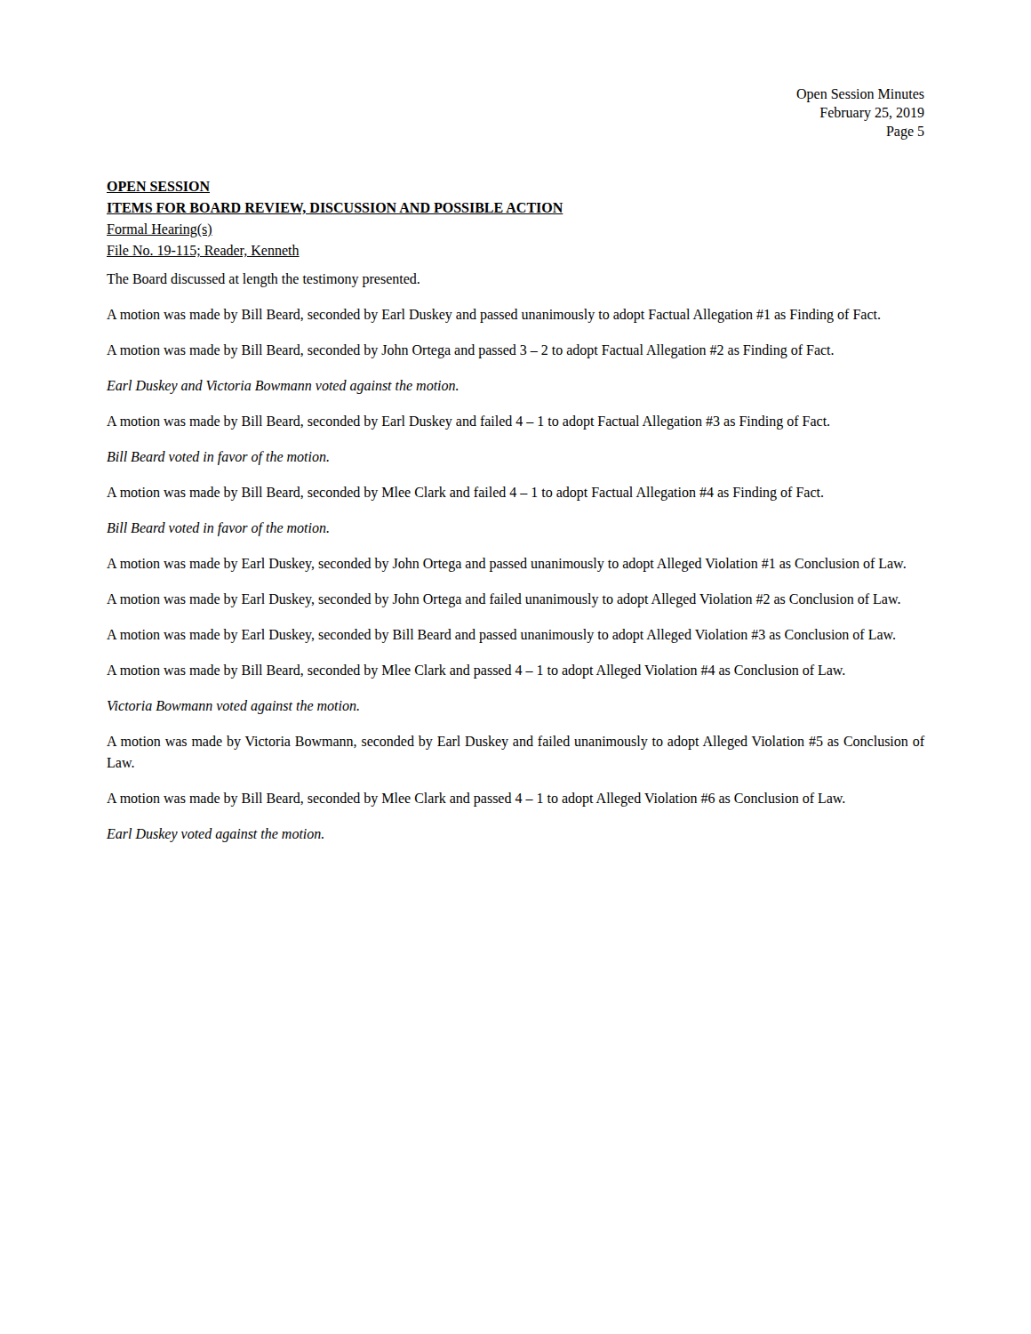Open Session Minutes
February 25, 2019
Page 5
Open Session
Items for Board Review, Discussion and Possible Action
Formal Hearing(s)
File No. 19-115; Reader, Kenneth
The Board discussed at length the testimony presented.
A motion was made by Bill Beard, seconded by Earl Duskey and passed unanimously to adopt Factual Allegation #1 as Finding of Fact.
A motion was made by Bill Beard, seconded by John Ortega and passed 3 – 2 to adopt Factual Allegation #2 as Finding of Fact.
Earl Duskey and Victoria Bowmann voted against the motion.
A motion was made by Bill Beard, seconded by Earl Duskey and failed 4 – 1 to adopt Factual Allegation #3 as Finding of Fact.
Bill Beard voted in favor of the motion.
A motion was made by Bill Beard, seconded by Mlee Clark and failed 4 – 1 to adopt Factual Allegation #4 as Finding of Fact.
Bill Beard voted in favor of the motion.
A motion was made by Earl Duskey, seconded by John Ortega and passed unanimously to adopt Alleged Violation #1 as Conclusion of Law.
A motion was made by Earl Duskey, seconded by John Ortega and failed unanimously to adopt Alleged Violation #2 as Conclusion of Law.
A motion was made by Earl Duskey, seconded by Bill Beard and passed unanimously to adopt Alleged Violation #3 as Conclusion of Law.
A motion was made by Bill Beard, seconded by Mlee Clark and passed 4 – 1 to adopt Alleged Violation #4 as Conclusion of Law.
Victoria Bowmann voted against the motion.
A motion was made by Victoria Bowmann, seconded by Earl Duskey and failed unanimously to adopt Alleged Violation #5 as Conclusion of Law.
A motion was made by Bill Beard, seconded by Mlee Clark and passed 4 – 1 to adopt Alleged Violation #6 as Conclusion of Law.
Earl Duskey voted against the motion.